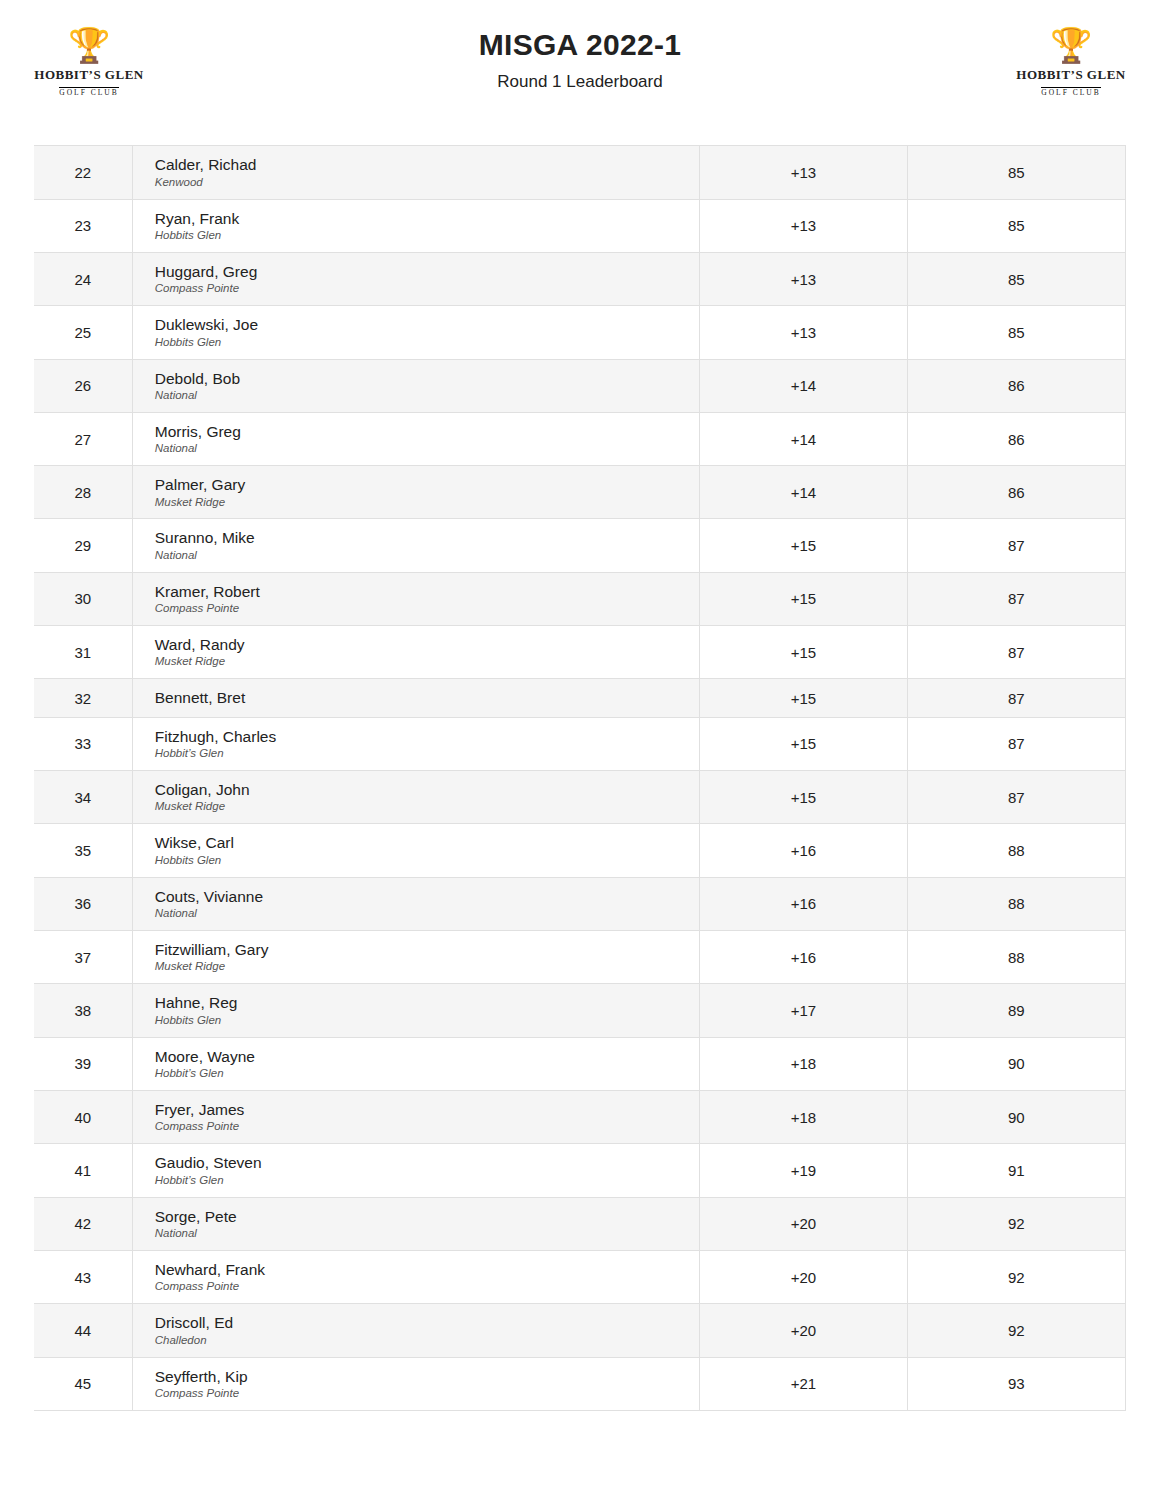🏆 HOBBIT’S GLEN
GOLF CLUB
MISGA 2022-1
Round 1 Leaderboard
🏆 HOBBIT’S GLEN
GOLF CLUB
| 22 | Calder, Richad Kenwood | +13 | 85 |
| 23 | Ryan, Frank Hobbits Glen | +13 | 85 |
| 24 | Huggard, Greg Compass Pointe | +13 | 85 |
| 25 | Duklewski, Joe Hobbits Glen | +13 | 85 |
| 26 | Debold, Bob National | +14 | 86 |
| 27 | Morris, Greg National | +14 | 86 |
| 28 | Palmer, Gary Musket Ridge | +14 | 86 |
| 29 | Suranno, Mike National | +15 | 87 |
| 30 | Kramer, Robert Compass Pointe | +15 | 87 |
| 31 | Ward, Randy Musket Ridge | +15 | 87 |
| 32 | Bennett, Bret | +15 | 87 |
| 33 | Fitzhugh, Charles Hobbit’s Glen | +15 | 87 |
| 34 | Coligan, John Musket Ridge | +15 | 87 |
| 35 | Wikse, Carl Hobbits Glen | +16 | 88 |
| 36 | Couts, Vivianne National | +16 | 88 |
| 37 | Fitzwilliam, Gary Musket Ridge | +16 | 88 |
| 38 | Hahne, Reg Hobbits Glen | +17 | 89 |
| 39 | Moore, Wayne Hobbit’s Glen | +18 | 90 |
| 40 | Fryer, James Compass Pointe | +18 | 90 |
| 41 | Gaudio, Steven Hobbit’s Glen | +19 | 91 |
| 42 | Sorge, Pete National | +20 | 92 |
| 43 | Newhard, Frank Compass Pointe | +20 | 92 |
| 44 | Driscoll, Ed Challedon | +20 | 92 |
| 45 | Seyfferth, Kip Compass Pointe | +21 | 93 |